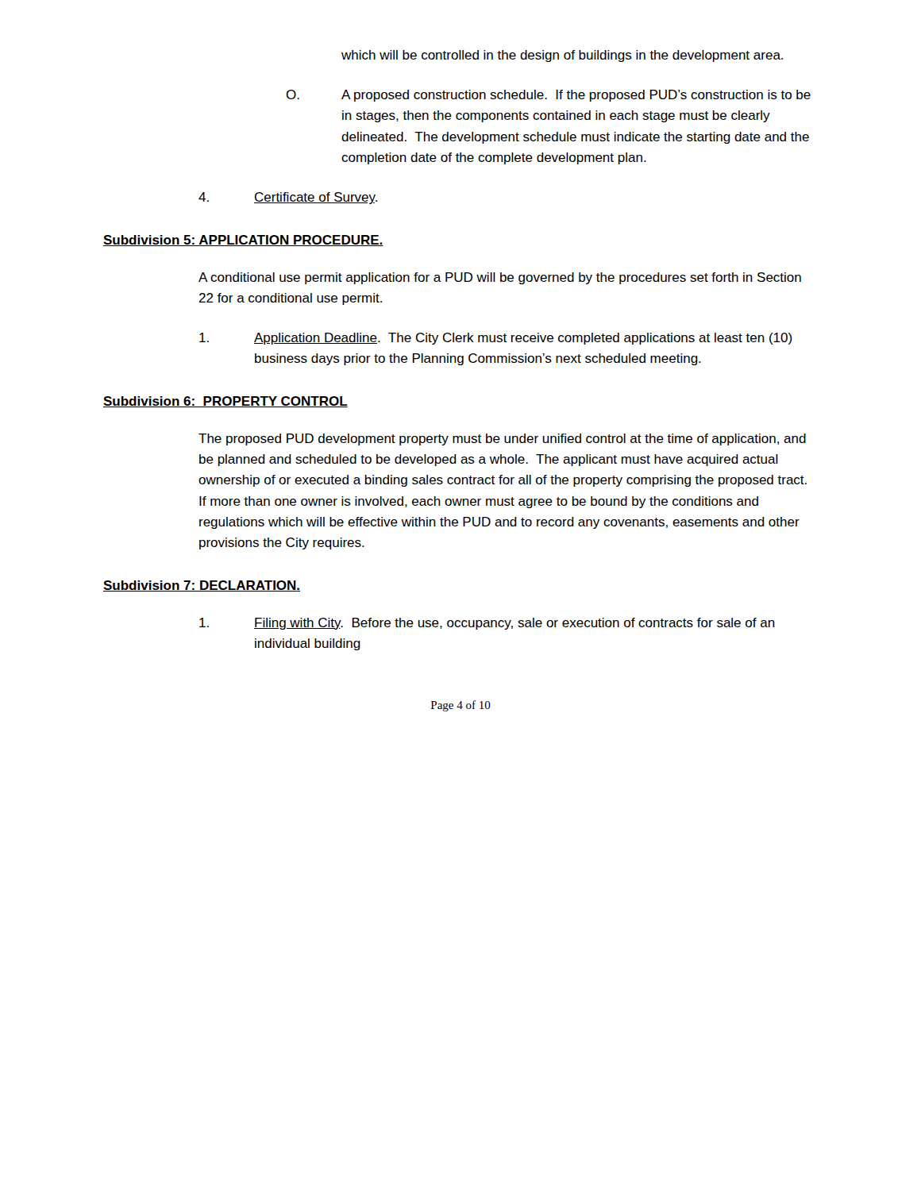which will be controlled in the design of buildings in the development area.
O. A proposed construction schedule. If the proposed PUD’s construction is to be in stages, then the components contained in each stage must be clearly delineated. The development schedule must indicate the starting date and the completion date of the complete development plan.
4. Certificate of Survey.
Subdivision 5: APPLICATION PROCEDURE.
A conditional use permit application for a PUD will be governed by the procedures set forth in Section 22 for a conditional use permit.
1. Application Deadline. The City Clerk must receive completed applications at least ten (10) business days prior to the Planning Commission’s next scheduled meeting.
Subdivision 6: PROPERTY CONTROL
The proposed PUD development property must be under unified control at the time of application, and be planned and scheduled to be developed as a whole. The applicant must have acquired actual ownership of or executed a binding sales contract for all of the property comprising the proposed tract. If more than one owner is involved, each owner must agree to be bound by the conditions and regulations which will be effective within the PUD and to record any covenants, easements and other provisions the City requires.
Subdivision 7: DECLARATION.
1. Filing with City. Before the use, occupancy, sale or execution of contracts for sale of an individual building
Page 4 of 10